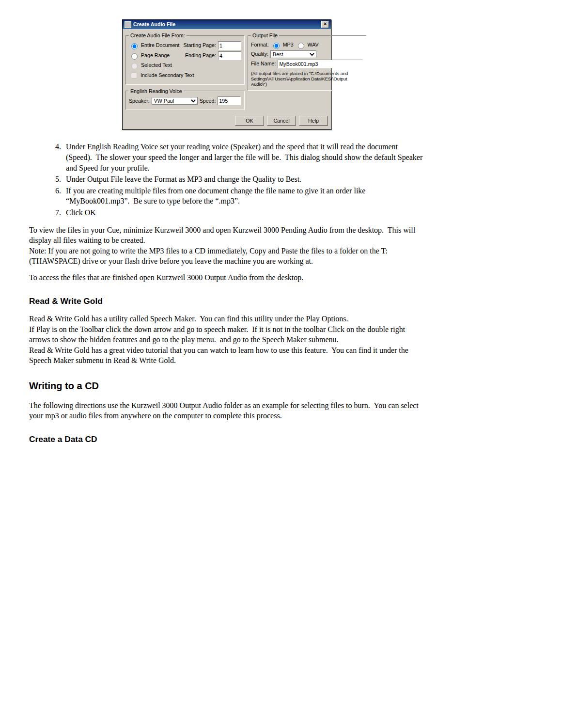Create Audio File ×
Create Audio File From:
Entire Document Starting Page:
Page Range Ending Page:
Selected Text
Include Secondary Text
English Reading Voice
Speaker: VW Paul Speed:
Output File
Format: MP3 WAV
Quality: Best
File Name:
(All output files are placed in "C:\Documents and Settings\All Users\Application Data\KESI\Output Audio\")
OK
Cancel
Help
Under English Reading Voice set your reading voice (Speaker) and the speed that it will read the document (Speed). The slower your speed the longer and larger the file will be. This dialog should show the default Speaker and Speed for your profile.
Under Output File leave the Format as MP3 and change the Quality to Best.
If you are creating multiple files from one document change the file name to give it an order like “MyBook001.mp3”. Be sure to type before the “.mp3”.
Click OK
To view the files in your Cue, minimize Kurzweil 3000 and open Kurzweil 3000 Pending Audio from the desktop. This will display all files waiting to be created.
Note: If you are not going to write the MP3 files to a CD immediately, Copy and Paste the files to a folder on the T: (THAWSPACE) drive or your flash drive before you leave the machine you are working at.
To access the files that are finished open Kurzweil 3000 Output Audio from the desktop.
Read & Write Gold
Read & Write Gold has a utility called Speech Maker. You can find this utility under the Play Options.
If Play is on the Toolbar click the down arrow and go to speech maker. If it is not in the toolbar Click on the double right arrows to show the hidden features and go to the play menu. and go to the Speech Maker submenu.
Read & Write Gold has a great video tutorial that you can watch to learn how to use this feature. You can find it under the Speech Maker submenu in Read & Write Gold.
Writing to a CD
The following directions use the Kurzweil 3000 Output Audio folder as an example for selecting files to burn. You can select your mp3 or audio files from anywhere on the computer to complete this process.
Create a Data CD